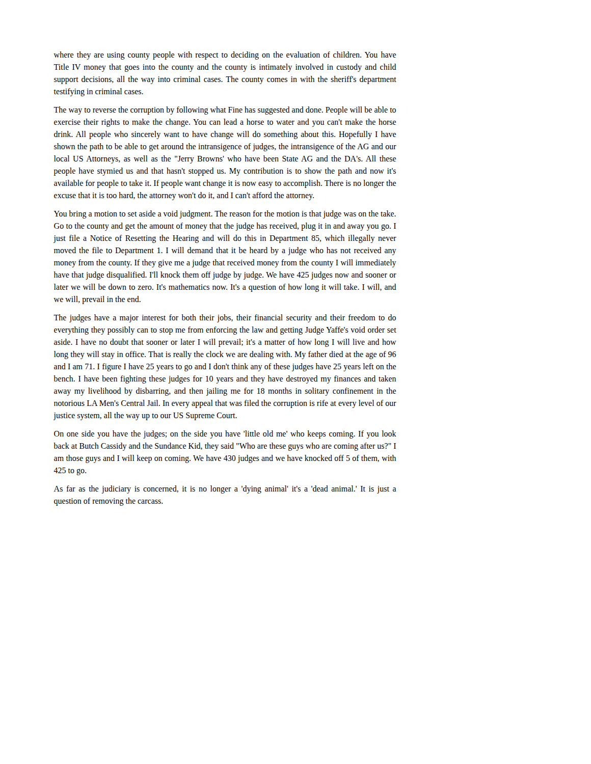where they are using county people with respect to deciding on the evaluation of children. You have Title IV money that goes into the county and the county is intimately involved in custody and child support decisions, all the way into criminal cases. The county comes in with the sheriff's department testifying in criminal cases.
The way to reverse the corruption by following what Fine has suggested and done. People will be able to exercise their rights to make the change. You can lead a horse to water and you can't make the horse drink. All people who sincerely want to have change will do something about this. Hopefully I have shown the path to be able to get around the intransigence of judges, the intransigence of the AG and our local US Attorneys, as well as the "Jerry Browns' who have been State AG and the DA's. All these people have stymied us and that hasn't stopped us. My contribution is to show the path and now it's available for people to take it. If people want change it is now easy to accomplish. There is no longer the excuse that it is too hard, the attorney won't do it, and I can't afford the attorney.
You bring a motion to set aside a void judgment. The reason for the motion is that judge was on the take. Go to the county and get the amount of money that the judge has received, plug it in and away you go. I just file a Notice of Resetting the Hearing and will do this in Department 85, which illegally never moved the file to Department 1. I will demand that it be heard by a judge who has not received any money from the county. If they give me a judge that received money from the county I will immediately have that judge disqualified. I'll knock them off judge by judge. We have 425 judges now and sooner or later we will be down to zero. It's mathematics now. It's a question of how long it will take. I will, and we will, prevail in the end.
The judges have a major interest for both their jobs, their financial security and their freedom to do everything they possibly can to stop me from enforcing the law and getting Judge Yaffe's void order set aside. I have no doubt that sooner or later I will prevail; it's a matter of how long I will live and how long they will stay in office. That is really the clock we are dealing with. My father died at the age of 96 and I am 71. I figure I have 25 years to go and I don't think any of these judges have 25 years left on the bench. I have been fighting these judges for 10 years and they have destroyed my finances and taken away my livelihood by disbarring, and then jailing me for 18 months in solitary confinement in the notorious LA Men's Central Jail. In every appeal that was filed the corruption is rife at every level of our justice system, all the way up to our US Supreme Court.
On one side you have the judges; on the side you have 'little old me' who keeps coming. If you look back at Butch Cassidy and the Sundance Kid, they said "Who are these guys who are coming after us?" I am those guys and I will keep on coming. We have 430 judges and we have knocked off 5 of them, with 425 to go.
As far as the judiciary is concerned, it is no longer a 'dying animal' it's a 'dead animal.' It is just a question of removing the carcass.